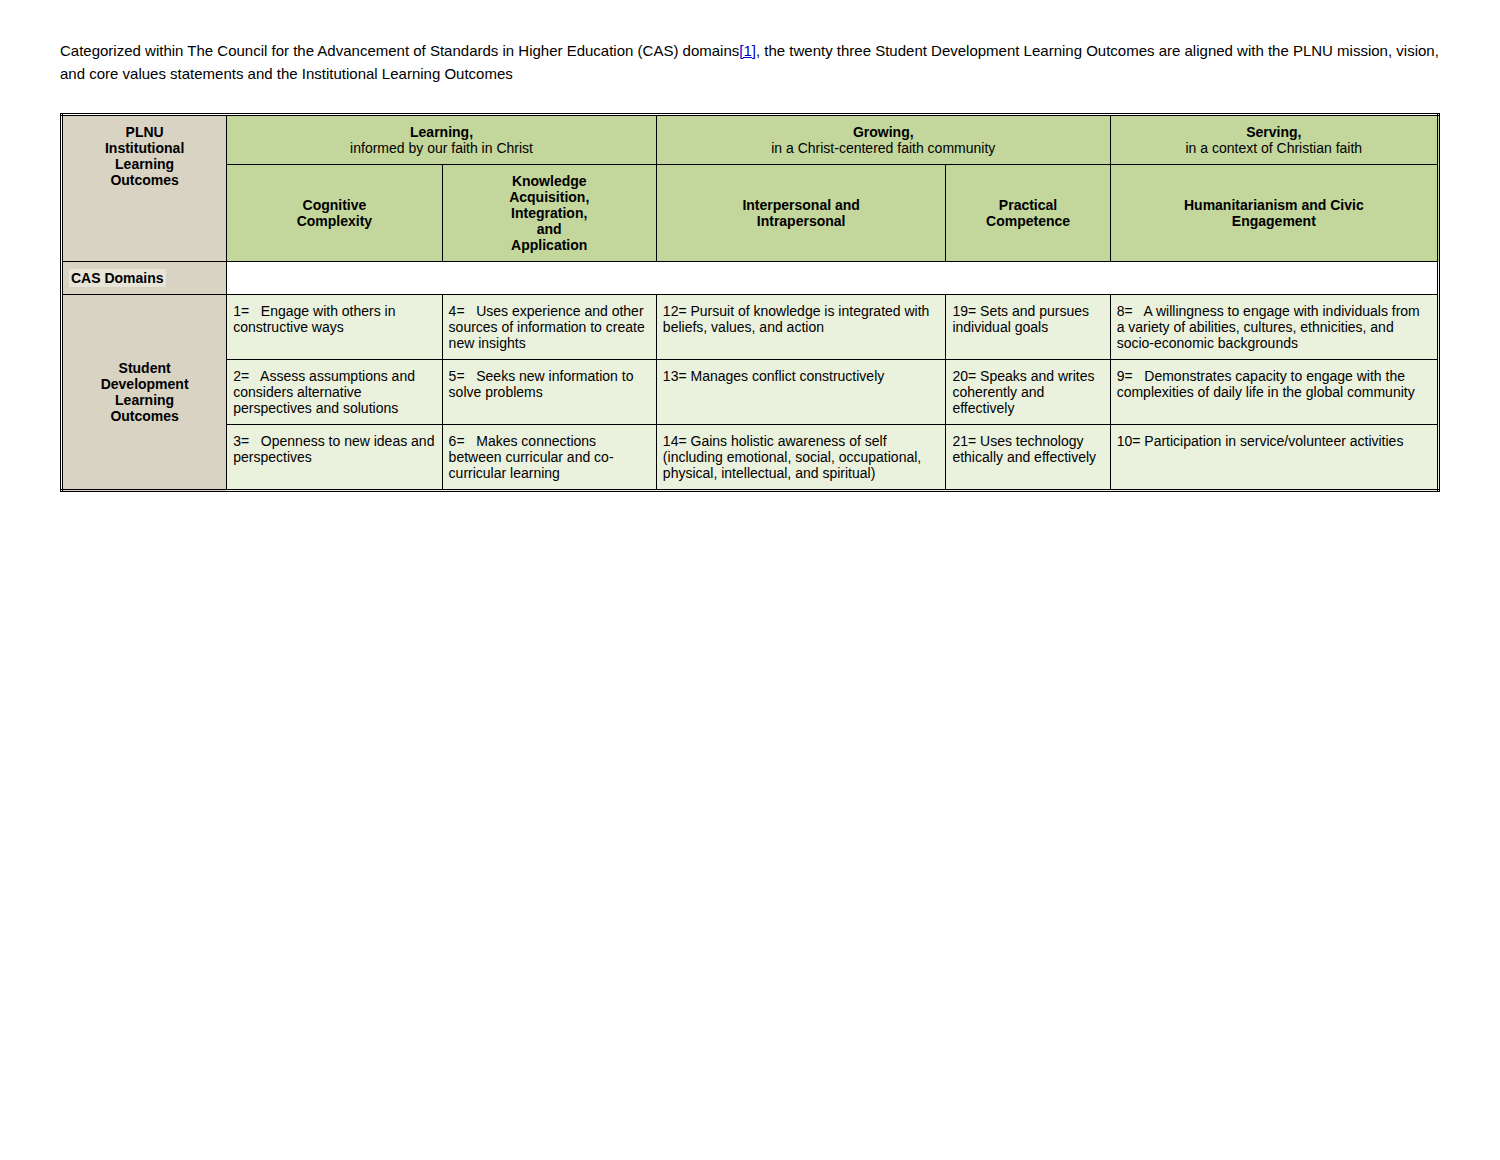Categorized within The Council for the Advancement of Standards in Higher Education (CAS) domains[1], the twenty three Student Development Learning Outcomes are aligned with the PLNU mission, vision, and core values statements and the Institutional Learning Outcomes
| PLNU Institutional Learning Outcomes | Learning, informed by our faith in Christ | Growing, in a Christ-centered faith community | Serving, in a context of Christian faith |
| --- | --- | --- | --- |
| Cognitive Complexity | Knowledge Acquisition, Integration, and Application | Interpersonal and Intrapersonal | Practical Competence | Humanitarianism and Civic Engagement |
| CAS Domains | | | | | |
| Student Development Learning Outcomes | 1= Engage with others in constructive ways | 4= Uses experience and other sources of information to create new insights | 12= Pursuit of knowledge is integrated with beliefs, values, and action | 19= Sets and pursues individual goals | 8= A willingness to engage with individuals from a variety of abilities, cultures, ethnicities, and socio-economic backgrounds |
| 2= Assess assumptions and considers alternative perspectives and solutions | 5= Seeks new information to solve problems | 13= Manages conflict constructively | 20= Speaks and writes coherently and effectively | 9= Demonstrates capacity to engage with the complexities of daily life in the global community |
| 3= Openness to new ideas and perspectives | 6= Makes connections between curricular and co-curricular learning | 14= Gains holistic awareness of self (including emotional, social, occupational, physical, intellectual, and spiritual) | 21= Uses technology ethically and effectively | 10= Participation in service/volunteer activities |